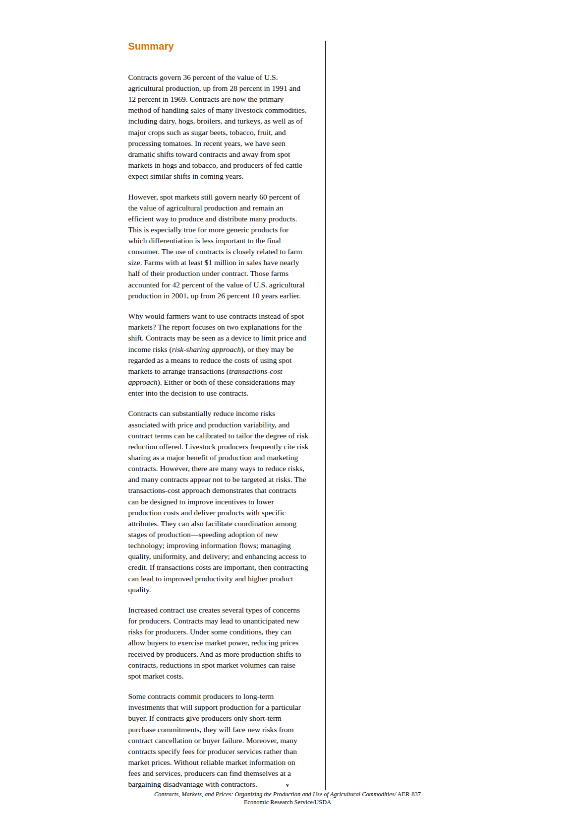Summary
Contracts govern 36 percent of the value of U.S. agricultural production, up from 28 percent in 1991 and 12 percent in 1969. Contracts are now the primary method of handling sales of many livestock commodities, including dairy, hogs, broilers, and turkeys, as well as of major crops such as sugar beets, tobacco, fruit, and processing tomatoes. In recent years, we have seen dramatic shifts toward contracts and away from spot markets in hogs and tobacco, and producers of fed cattle expect similar shifts in coming years.
However, spot markets still govern nearly 60 percent of the value of agricultural production and remain an efficient way to produce and distribute many products. This is especially true for more generic products for which differentiation is less important to the final consumer. The use of contracts is closely related to farm size. Farms with at least $1 million in sales have nearly half of their production under contract. Those farms accounted for 42 percent of the value of U.S. agricultural production in 2001, up from 26 percent 10 years earlier.
Why would farmers want to use contracts instead of spot markets? The report focuses on two explanations for the shift. Contracts may be seen as a device to limit price and income risks (risk-sharing approach), or they may be regarded as a means to reduce the costs of using spot markets to arrange transactions (transactions-cost approach). Either or both of these considerations may enter into the decision to use contracts.
Contracts can substantially reduce income risks associated with price and production variability, and contract terms can be calibrated to tailor the degree of risk reduction offered. Livestock producers frequently cite risk sharing as a major benefit of production and marketing contracts. However, there are many ways to reduce risks, and many contracts appear not to be targeted at risks. The transactions-cost approach demonstrates that contracts can be designed to improve incentives to lower production costs and deliver products with specific attributes. They can also facilitate coordination among stages of production—speeding adoption of new technology; improving information flows; managing quality, uniformity, and delivery; and enhancing access to credit. If transactions costs are important, then contracting can lead to improved productivity and higher product quality.
Increased contract use creates several types of concerns for producers. Contracts may lead to unanticipated new risks for producers. Under some conditions, they can allow buyers to exercise market power, reducing prices received by producers. And as more production shifts to contracts, reductions in spot market volumes can raise spot market costs.
Some contracts commit producers to long-term investments that will support production for a particular buyer. If contracts give producers only short-term purchase commitments, they will face new risks from contract cancellation or buyer failure. Moreover, many contracts specify fees for producer services rather than market prices. Without reliable market information on fees and services, producers can find themselves at a bargaining disadvantage with contractors.
v
Contracts, Markets, and Prices: Organizing the Production and Use of Agricultural Commodities/ AER-837
Economic Research Service/USDA